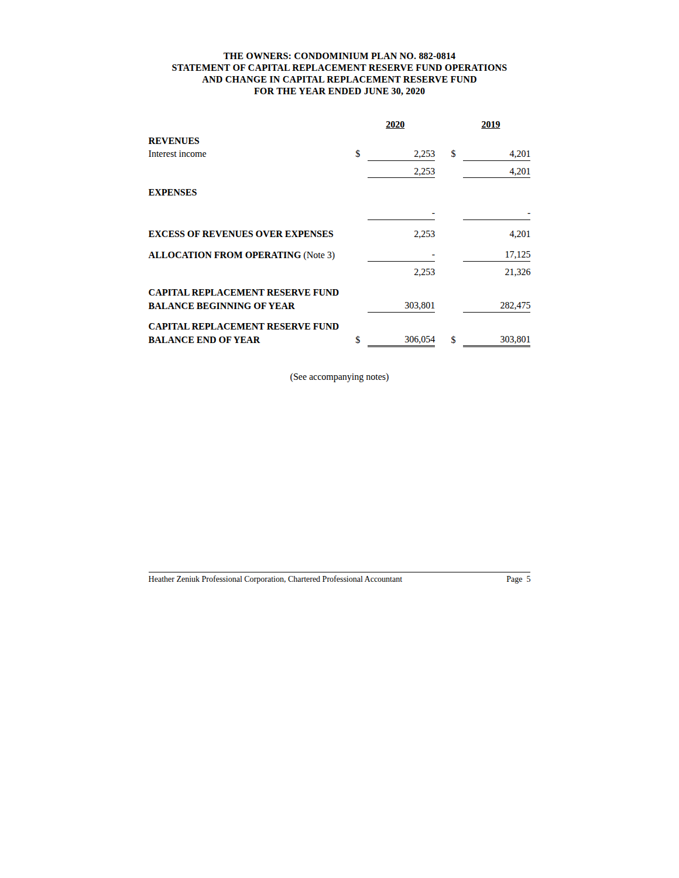THE OWNERS: CONDOMINIUM PLAN NO. 882-0814
STATEMENT OF CAPITAL REPLACEMENT RESERVE FUND OPERATIONS
AND CHANGE IN CAPITAL REPLACEMENT RESERVE FUND
FOR THE YEAR ENDED JUNE 30, 2020
| | 2020 | | 2019 |
| REVENUES | | | | | |
| Interest income | $ | 2,253 | | $ | 4,201 |
| | | 2,253 | | | 4,201 |
| EXPENSES | | | | | |
| | | - | | | - |
| EXCESS OF REVENUES OVER EXPENSES | | 2,253 | | | 4,201 |
| ALLOCATION FROM OPERATING (Note 3) | | - | | | 17,125 |
| | | 2,253 | | | 21,326 |
| CAPITAL REPLACEMENT RESERVE FUND | | | | | |
| BALANCE BEGINNING OF YEAR | | 303,801 | | | 282,475 |
| CAPITAL REPLACEMENT RESERVE FUND | | | | | |
| BALANCE END OF YEAR | $ | 306,054 | | $ | 303,801 |
(See accompanying notes)
Heather Zeniuk Professional Corporation, Chartered Professional Accountant
Page 5